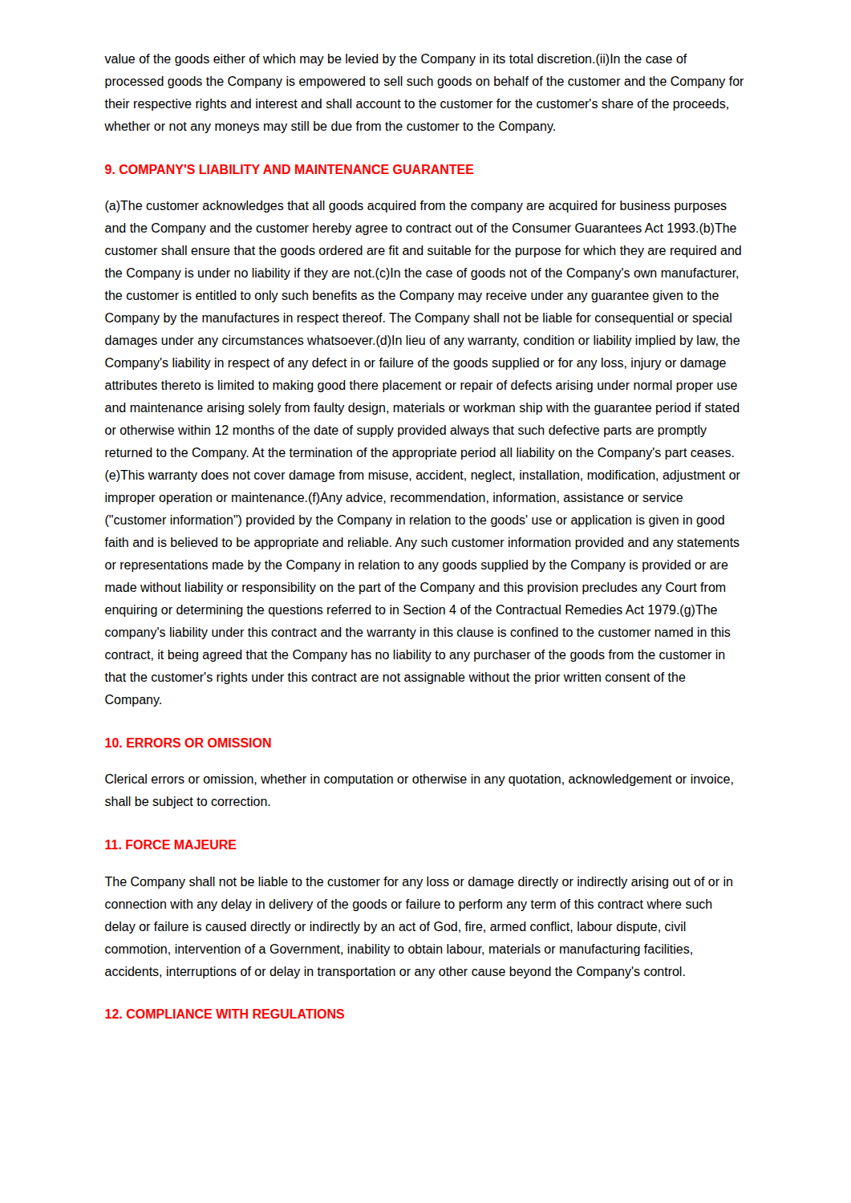value of the goods either of which may be levied by the Company in its total discretion.(ii)In the case of processed goods the Company is empowered to sell such goods on behalf of the customer and the Company for their respective rights and interest and shall account to the customer for the customer's share of the proceeds, whether or not any moneys may still be due from the customer to the Company.
9. Company's Liability and Maintenance Guarantee
(a)The customer acknowledges that all goods acquired from the company are acquired for business purposes and the Company and the customer hereby agree to contract out of the Consumer Guarantees Act 1993.(b)The customer shall ensure that the goods ordered are fit and suitable for the purpose for which they are required and the Company is under no liability if they are not.(c)In the case of goods not of the Company's own manufacturer, the customer is entitled to only such benefits as the Company may receive under any guarantee given to the Company by the manufactures in respect thereof. The Company shall not be liable for consequential or special damages under any circumstances whatsoever.(d)In lieu of any warranty, condition or liability implied by law, the Company's liability in respect of any defect in or failure of the goods supplied or for any loss, injury or damage attributes thereto is limited to making good there placement or repair of defects arising under normal proper use and maintenance arising solely from faulty design, materials or workman ship with the guarantee period if stated or otherwise within 12 months of the date of supply provided always that such defective parts are promptly returned to the Company. At the termination of the appropriate period all liability on the Company's part ceases. (e)This warranty does not cover damage from misuse, accident, neglect, installation, modification, adjustment or improper operation or maintenance.(f)Any advice, recommendation, information, assistance or service ("customer information") provided by the Company in relation to the goods' use or application is given in good faith and is believed to be appropriate and reliable. Any such customer information provided and any statements or representations made by the Company in relation to any goods supplied by the Company is provided or are made without liability or responsibility on the part of the Company and this provision precludes any Court from enquiring or determining the questions referred to in Section 4 of the Contractual Remedies Act 1979.(g)The company's liability under this contract and the warranty in this clause is confined to the customer named in this contract, it being agreed that the Company has no liability to any purchaser of the goods from the customer in that the customer's rights under this contract are not assignable without the prior written consent of the Company.
10. Errors or Omission
Clerical errors or omission, whether in computation or otherwise in any quotation, acknowledgement or invoice, shall be subject to correction.
11. Force Majeure
The Company shall not be liable to the customer for any loss or damage directly or indirectly arising out of or in connection with any delay in delivery of the goods or failure to perform any term of this contract where such delay or failure is caused directly or indirectly by an act of God, fire, armed conflict, labour dispute, civil commotion, intervention of a Government, inability to obtain labour, materials or manufacturing facilities, accidents, interruptions of or delay in transportation or any other cause beyond the Company's control.
12. Compliance with Regulations